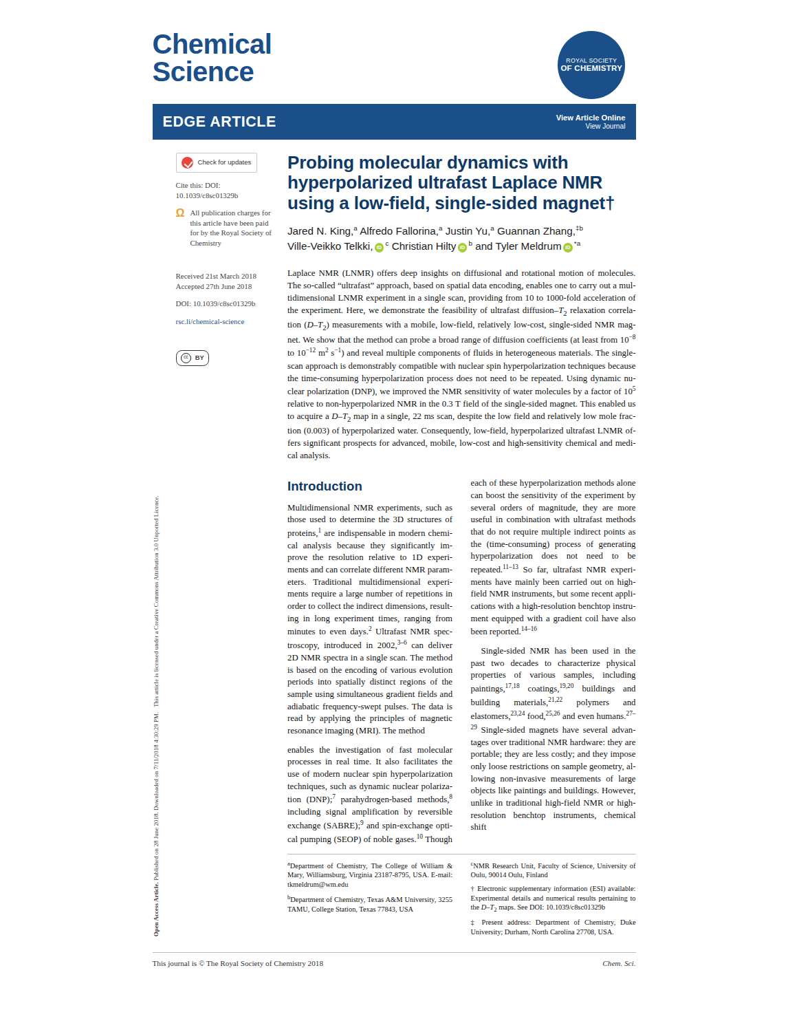Chemical Science
ROYAL SOCIETY
OF CHEMISTRY
EDGE ARTICLE
View Article Online View Journal
Open Access Article. Published on 28 June 2018. Downloaded on 7/11/2018 4:30:29 PM. This article is licensed under a Creative Commons Attribution 3.0 Unported Licence.
Check for updates
Cite this: DOI: 10.1039/c8sc01329b
Ω
All publication charges for this article have been paid for by the Royal Society of Chemistry
Received 21st March 2018
Accepted 27th June 2018
DOI: 10.1039/c8sc01329b
rsc.li/chemical-science
BY
Probing molecular dynamics with hyperpolarized ultrafast Laplace NMR using a low-field, single-sided magnet†
Jared N. King,a Alfredo Fallorina,a Justin Yu,a Guannan Zhang,‡b
Ville-Veikko Telkki,iDc Christian HiltyiDb and Tyler MeldrumiD*a
Laplace NMR (LNMR) offers deep insights on diffusional and rotational motion of molecules. The so-called “ultrafast” approach, based on spatial data encoding, enables one to carry out a multidimensional LNMR experiment in a single scan, providing from 10 to 1000-fold acceleration of the experiment. Here, we demonstrate the feasibility of ultrafast diffusion–T2 relaxation correlation (D–T2) measurements with a mobile, low-field, relatively low-cost, single-sided NMR magnet. We show that the method can probe a broad range of diffusion coefficients (at least from 10−8 to 10−12 m2 s−1) and reveal multiple components of fluids in heterogeneous materials. The single-scan approach is demonstrably compatible with nuclear spin hyperpolarization techniques because the time-consuming hyperpolarization process does not need to be repeated. Using dynamic nuclear polarization (DNP), we improved the NMR sensitivity of water molecules by a factor of 105 relative to non-hyperpolarized NMR in the 0.3 T field of the single-sided magnet. This enabled us to acquire a D–T2 map in a single, 22 ms scan, despite the low field and relatively low mole fraction (0.003) of hyperpolarized water. Consequently, low-field, hyperpolarized ultrafast LNMR offers significant prospects for advanced, mobile, low-cost and high-sensitivity chemical and medical analysis.
Introduction
Multidimensional NMR experiments, such as those used to determine the 3D structures of proteins,1 are indispensable in modern chemical analysis because they significantly improve the resolution relative to 1D experiments and can correlate different NMR parameters. Traditional multidimensional experiments require a large number of repetitions in order to collect the indirect dimensions, resulting in long experiment times, ranging from minutes to even days.2 Ultrafast NMR spectroscopy, introduced in 2002,3–6 can deliver 2D NMR spectra in a single scan. The method is based on the encoding of various evolution periods into spatially distinct regions of the sample using simultaneous gradient fields and adiabatic frequency-swept pulses. The data is read by applying the principles of magnetic resonance imaging (MRI). The method
enables the investigation of fast molecular processes in real time. It also facilitates the use of modern nuclear spin hyperpolarization techniques, such as dynamic nuclear polarization (DNP);7 parahydrogen-based methods,8 including signal amplification by reversible exchange (SABRE);9 and spin-exchange optical pumping (SEOP) of noble gases.10 Though each of these hyperpolarization methods alone can boost the sensitivity of the experiment by several orders of magnitude, they are more useful in combination with ultrafast methods that do not require multiple indirect points as the (time-consuming) process of generating hyperpolarization does not need to be repeated.11–13 So far, ultrafast NMR experiments have mainly been carried out on high-field NMR instruments, but some recent applications with a high-resolution benchtop instrument equipped with a gradient coil have also been reported.14–16
Single-sided NMR has been used in the past two decades to characterize physical properties of various samples, including paintings,17,18 coatings,19,20 buildings and building materials,21,22 polymers and elastomers,23,24 food,25,26 and even humans.27–29 Single-sided magnets have several advantages over traditional NMR hardware: they are portable; they are less costly; and they impose only loose restrictions on sample geometry, allowing non-invasive measurements of large objects like paintings and buildings. However, unlike in traditional high-field NMR or high-resolution benchtop instruments, chemical shift
aDepartment of Chemistry, The College of William & Mary, Williamsburg, Virginia 23187-8795, USA. E-mail: tkmeldrum@wm.edu
bDepartment of Chemistry, Texas A&M University, 3255 TAMU, College Station, Texas 77843, USA
cNMR Research Unit, Faculty of Science, University of Oulu, 90014 Oulu, Finland
† Electronic supplementary information (ESI) available: Experimental details and numerical results pertaining to the D–T2 maps. See DOI: 10.1039/c8sc01329b
‡ Present address: Department of Chemistry, Duke University; Durham, North Carolina 27708, USA.
This journal is © The Royal Society of Chemistry 2018
Chem. Sci.